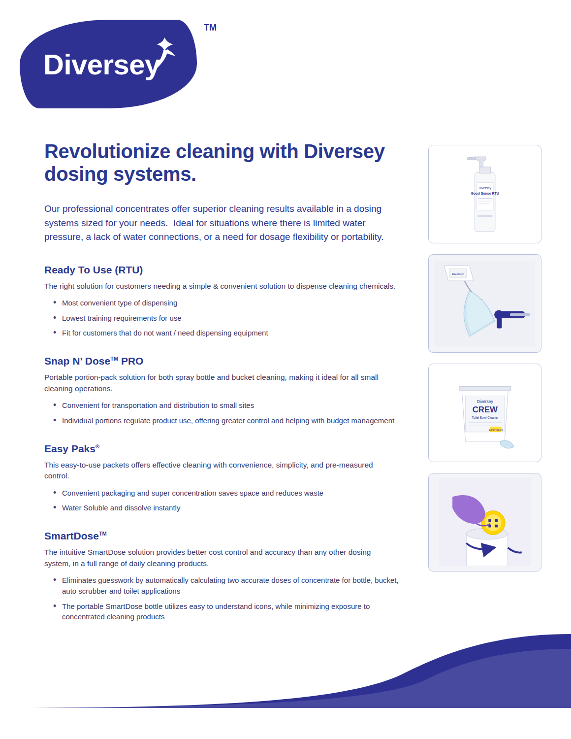TM
Diversey
Revolutionize cleaning with Diversey
dosing systems.
Our professional concentrates offer superior cleaning results available in a dosing systems sized for your needs. Ideal for situations where there is limited water pressure, a lack of water connections, or a need for dosage flexibility or portability.
Ready To Use (RTU)
The right solution for customers needing a simple & convenient solution to dispense cleaning chemicals.
Most convenient type of dispensing
Lowest training requirements for use
Fit for customers that do not want / need dispensing equipment
Snap N’ DoseTM PRO
Portable portion-pack solution for both spray bottle and bucket cleaning, making it ideal for all small cleaning operations.
Convenient for transportation and distribution to small sites
Individual portions regulate product use, offering greater control and helping with budget management
Easy Paks®
This easy-to-use packets offers effective cleaning with convenience, simplicity, and pre-measured control.
Convenient packaging and super concentration saves space and reduces waste
Water Soluble and dissolve instantly
SmartDoseTM
The intuitive SmartDose solution provides better cost control and accuracy than any other dosing system, in a full range of daily cleaning products.
Eliminates guesswork by automatically calculating two accurate doses of concentrate for bottle, bucket, auto scrubber and toilet applications
The portable SmartDose bottle utilizes easy to understand icons, while minimizing exposure to concentrated cleaning products
Diversey Good Sense RTU
Diversey
Diversey CREW Toilet Bowl Cleaner EASY PAKS